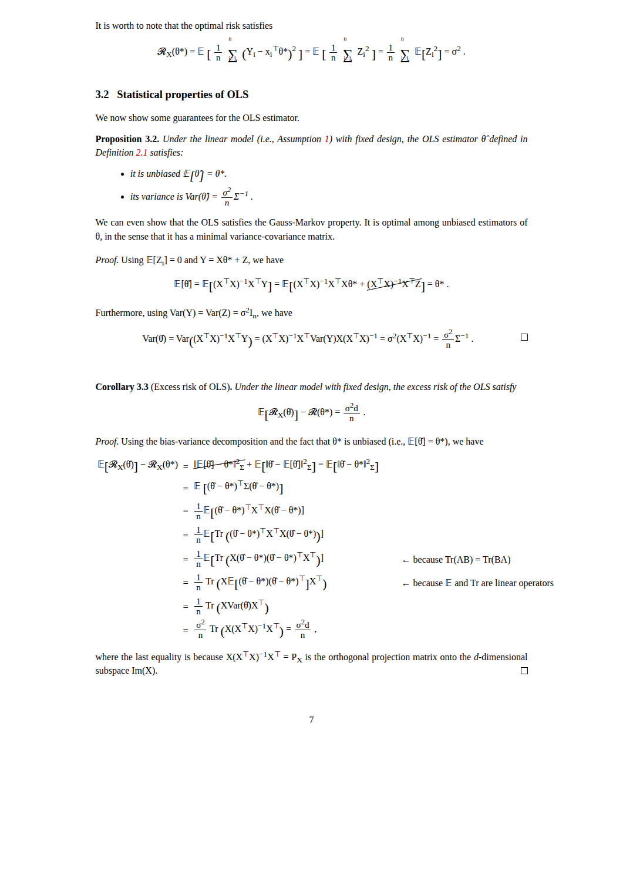It is worth to note that the optimal risk satisfies
𝓡X(θ*) = 𝔼 [ 1 n ∑ni=1 (Yi − xi⊤θ*)2 ] = 𝔼 [ 1 n ∑ni=1 Zi2 ] = 1 n ∑ni=1 𝔼[Zi2] = σ2 .
3.2 Statistical properties of OLS
We now show some guarantees for the OLS estimator.
Proposition 3.2. Under the linear model (i.e., Assumption 1) with fixed design, the OLS estimator θ̂ defined in Definition 2.1 satisfies:
it is unbiased 𝔼[θ̂] = θ*.
its variance is Var(θ̂) = σ2 n Σ−1 .
We can even show that the OLS satisfies the Gauss-Markov property. It is optimal among unbiased estimators of θ, in the sense that it has a minimal variance-covariance matrix.
Proof. Using 𝔼[Zi] = 0 and Y = Xθ* + Z, we have
𝔼[θ̂] = 𝔼[(X⊤X)−1X⊤Y] = 𝔼[(X⊤X)−1X⊤Xθ* + (X⊤X)−1X⊤Z] = θ* .
Furthermore, using Var(Y) = Var(Z) = σ2In, we have
Var(θ̂) = Var((X⊤X)−1X⊤Y) = (X⊤X)−1X⊤Var(Y)X(X⊤X)−1 = σ2(X⊤X)−1 = σ2 n Σ−1 .
Corollary 3.3 (Excess risk of OLS). Under the linear model with fixed design, the excess risk of the OLS satisfy
𝔼[𝓡X(θ̂)] − 𝓡(θ*) = σ2d n .
Proof. Using the bias-variance decomposition and the fact that θ* is unbiased (i.e., 𝔼[θ̂] = θ*), we have
| 𝔼 [ 𝓡 X (θ̂) ] − 𝓡 X (θ*) | = | ‖𝔼[θ̂] − θ*‖ 2 Σ + 𝔼 [ ‖θ̂ − 𝔼[θ̂]‖ 2 Σ ] = 𝔼 [ ‖θ̂ − θ*‖ 2 Σ ] | |
| | = | 𝔼 [ (θ̂ − θ*) ⊤ Σ(θ̂ − θ*) ] | |
| | = | 1 n 𝔼 [ (θ̂ − θ*) ⊤ X ⊤ X(θ̂ − θ*)] | |
| | = | 1 n 𝔼 [ Tr ( (θ̂ − θ*) ⊤ X ⊤ X(θ̂ − θ*) ) ] | |
| | = | 1 n 𝔼 [ Tr ( X(θ̂ − θ*)(θ̂ − θ*) ⊤ X ⊤ ) ] | ← because Tr(AB) = Tr(BA) |
| | = | 1 n Tr ( X𝔼 [ (θ̂ − θ*)(θ̂ − θ*) ⊤ ] X ⊤ ) | ← because 𝔼 and Tr are linear operators |
| | = | 1 n Tr ( XVar(θ̂)X ⊤ ) | |
| | = | σ 2 n Tr ( X(X ⊤ X) −1 X ⊤ ) = σ 2 d n , | |
where the last equality is because X(X⊤X)−1X⊤ = PX is the orthogonal projection matrix onto the d-dimensional subspace Im(X).
7